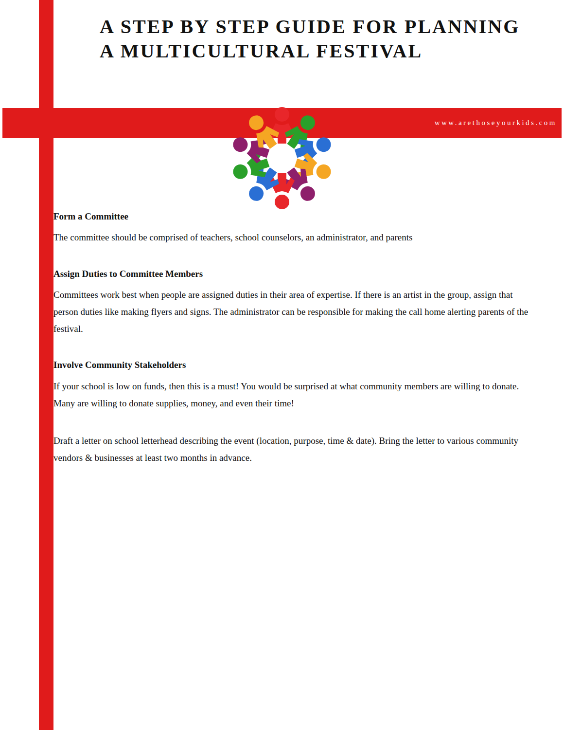A Step by Step Guide for Planning a Multicultural Festival
www.arethoseyourkids.com
Form a Committee
The committee should be comprised of teachers, school counselors, an administrator, and parents
Assign Duties to Committee Members
Committees work best when people are assigned duties in their area of expertise. If there is an artist in the group, assign that person duties like making flyers and signs. The administrator can be responsible for making the call home alerting parents of the festival.
Involve Community Stakeholders
If your school is low on funds, then this is a must! You would be surprised at what community members are willing to donate. Many are willing to donate supplies, money, and even their time!
Draft a letter on school letterhead describing the event (location, purpose, time & date). Bring the letter to various community vendors & businesses at least two months in advance.